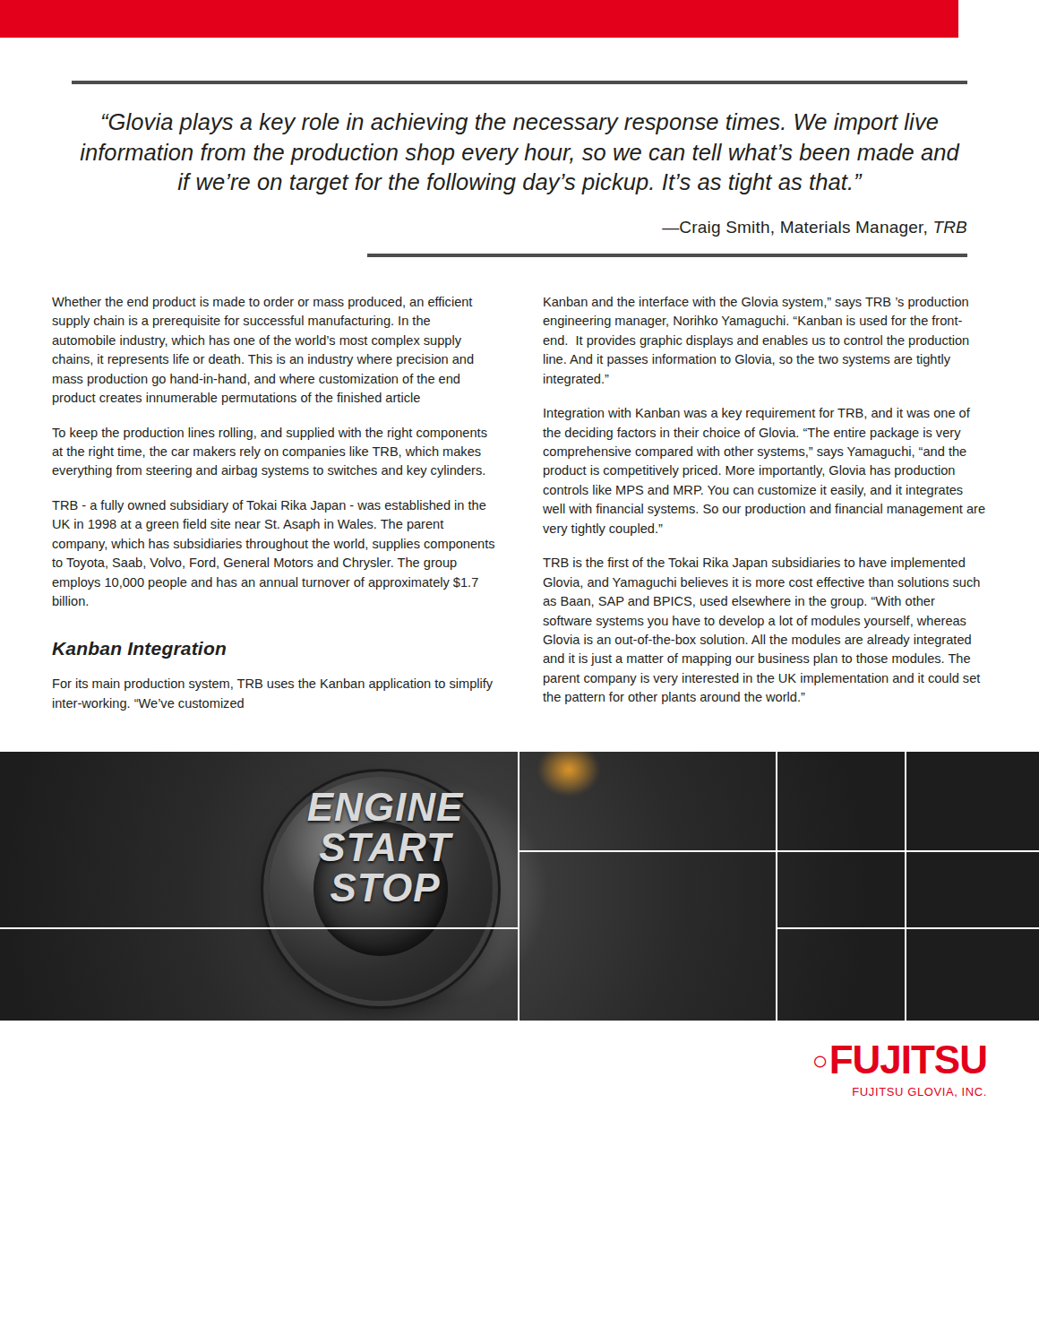“Glovia plays a key role in achieving the necessary response times. We import live information from the production shop every hour, so we can tell what’s been made and if we’re on target for the following day’s pickup. It’s as tight as that.”
—Craig Smith, Materials Manager, TRB
Whether the end product is made to order or mass produced, an efficient supply chain is a prerequisite for successful manufacturing. In the automobile industry, which has one of the world’s most complex supply chains, it represents life or death. This is an industry where precision and mass production go hand-in-hand, and where customization of the end product creates innumerable permutations of the finished article
To keep the production lines rolling, and supplied with the right components at the right time, the car makers rely on companies like TRB, which makes everything from steering and airbag systems to switches and key cylinders.
TRB - a fully owned subsidiary of Tokai Rika Japan - was established in the UK in 1998 at a green field site near St. Asaph in Wales. The parent company, which has subsidiaries throughout the world, supplies components to Toyota, Saab, Volvo, Ford, General Motors and Chrysler. The group employs 10,000 people and has an annual turnover of approximately $1.7 billion.
Kanban Integration
For its main production system, TRB uses the Kanban application to simplify inter-working. “We’ve customized
Kanban and the interface with the Glovia system,” says TRB ’s production engineering manager, Norihko Yamaguchi. “Kanban is used for the front-end. It provides graphic displays and enables us to control the production line. And it passes information to Glovia, so the two systems are tightly integrated.”
Integration with Kanban was a key requirement for TRB, and it was one of the deciding factors in their choice of Glovia. “The entire package is very comprehensive compared with other systems,” says Yamaguchi, “and the product is competitively priced. More importantly, Glovia has production controls like MPS and MRP. You can customize it easily, and it integrates well with financial systems. So our production and financial management are very tightly coupled.”
TRB is the first of the Tokai Rika Japan subsidiaries to have implemented Glovia, and Yamaguchi believes it is more cost effective than solutions such as Baan, SAP and BPICS, used elsewhere in the group. “With other software systems you have to develop a lot of modules yourself, whereas Glovia is an out-of-the-box solution. All the modules are already integrated and it is just a matter of mapping our business plan to those modules. The parent company is very interested in the UK implementation and it could set the pattern for other plants around the world.”
ENGINE
START
STOP
○FUJITSU
FUJITSU GLOVIA, INC.